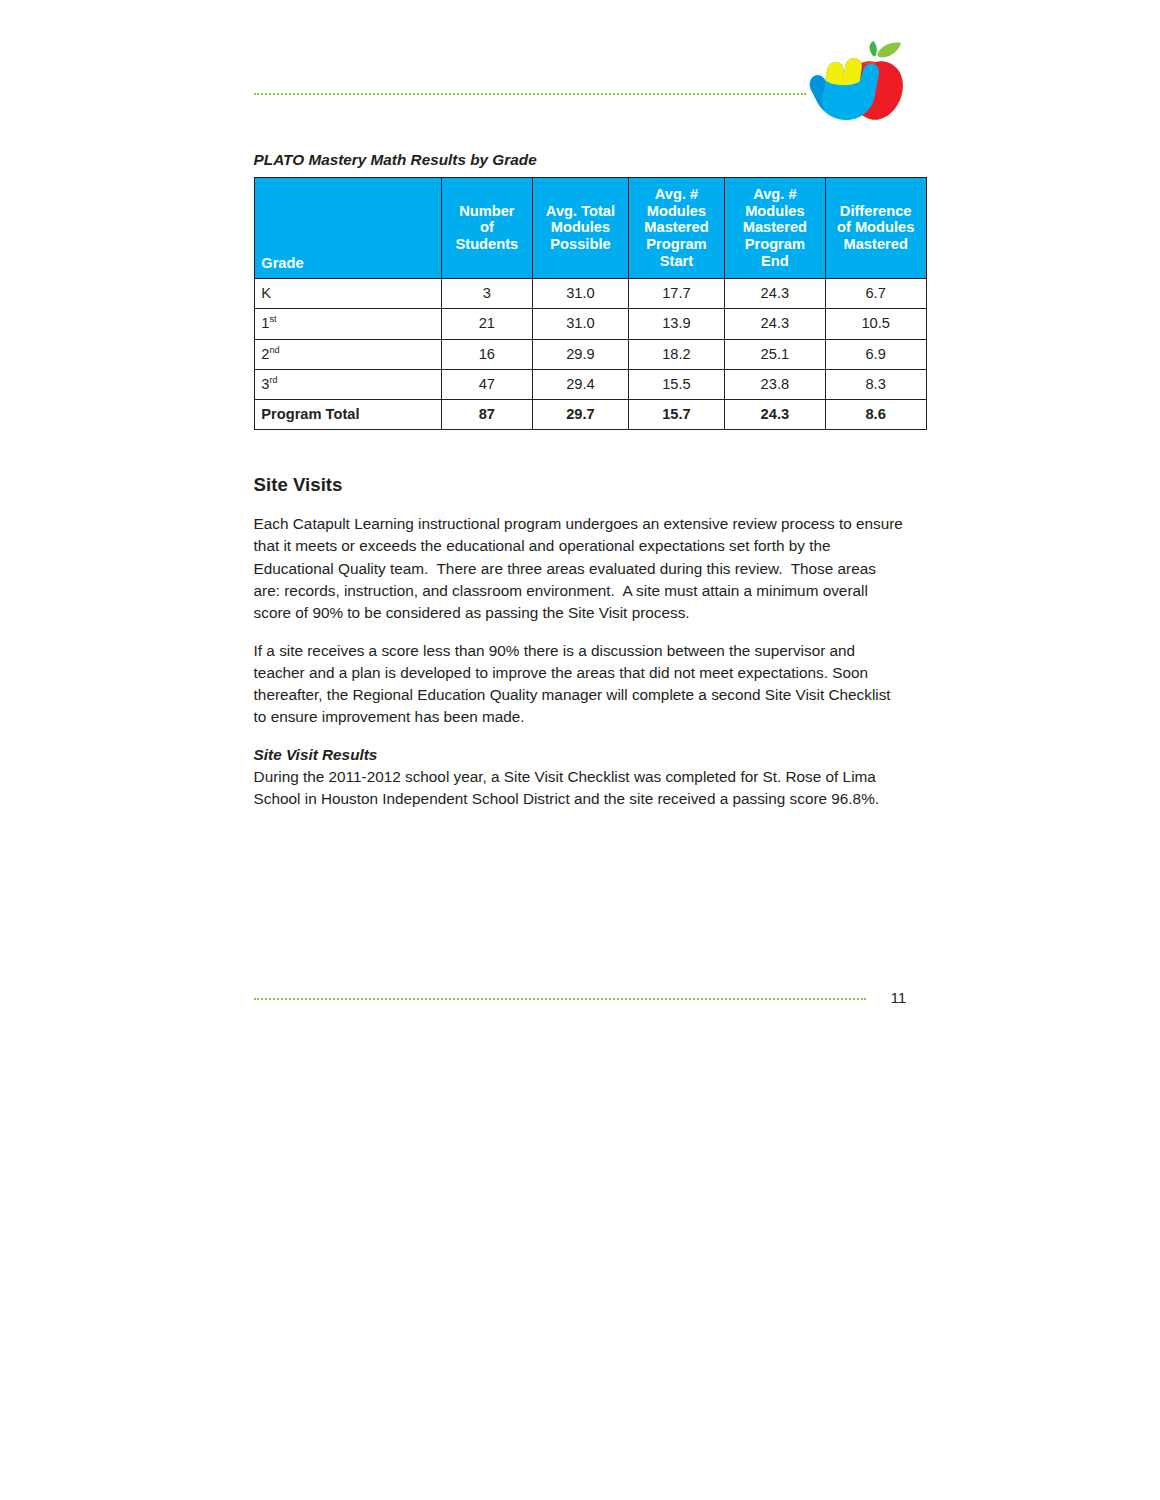PLATO Mastery Math Results by Grade
| Grade | Number of Students | Avg. Total Modules Possible | Avg. # Modules Mastered Program Start | Avg. # Modules Mastered Program End | Difference of Modules Mastered |
| --- | --- | --- | --- | --- | --- |
| K | 3 | 31.0 | 17.7 | 24.3 | 6.7 |
| 1 st | 21 | 31.0 | 13.9 | 24.3 | 10.5 |
| 2 nd | 16 | 29.9 | 18.2 | 25.1 | 6.9 |
| 3 rd | 47 | 29.4 | 15.5 | 23.8 | 8.3 |
| Program Total | 87 | 29.7 | 15.7 | 24.3 | 8.6 |
Site Visits
Each Catapult Learning instructional program undergoes an extensive review process to ensure that it meets or exceeds the educational and operational expectations set forth by the Educational Quality team. There are three areas evaluated during this review. Those areas are: records, instruction, and classroom environment. A site must attain a minimum overall score of 90% to be considered as passing the Site Visit process.
If a site receives a score less than 90% there is a discussion between the supervisor and teacher and a plan is developed to improve the areas that did not meet expectations. Soon thereafter, the Regional Education Quality manager will complete a second Site Visit Checklist to ensure improvement has been made.
Site Visit Results
During the 2011-2012 school year, a Site Visit Checklist was completed for St. Rose of Lima School in Houston Independent School District and the site received a passing score 96.8%.
11